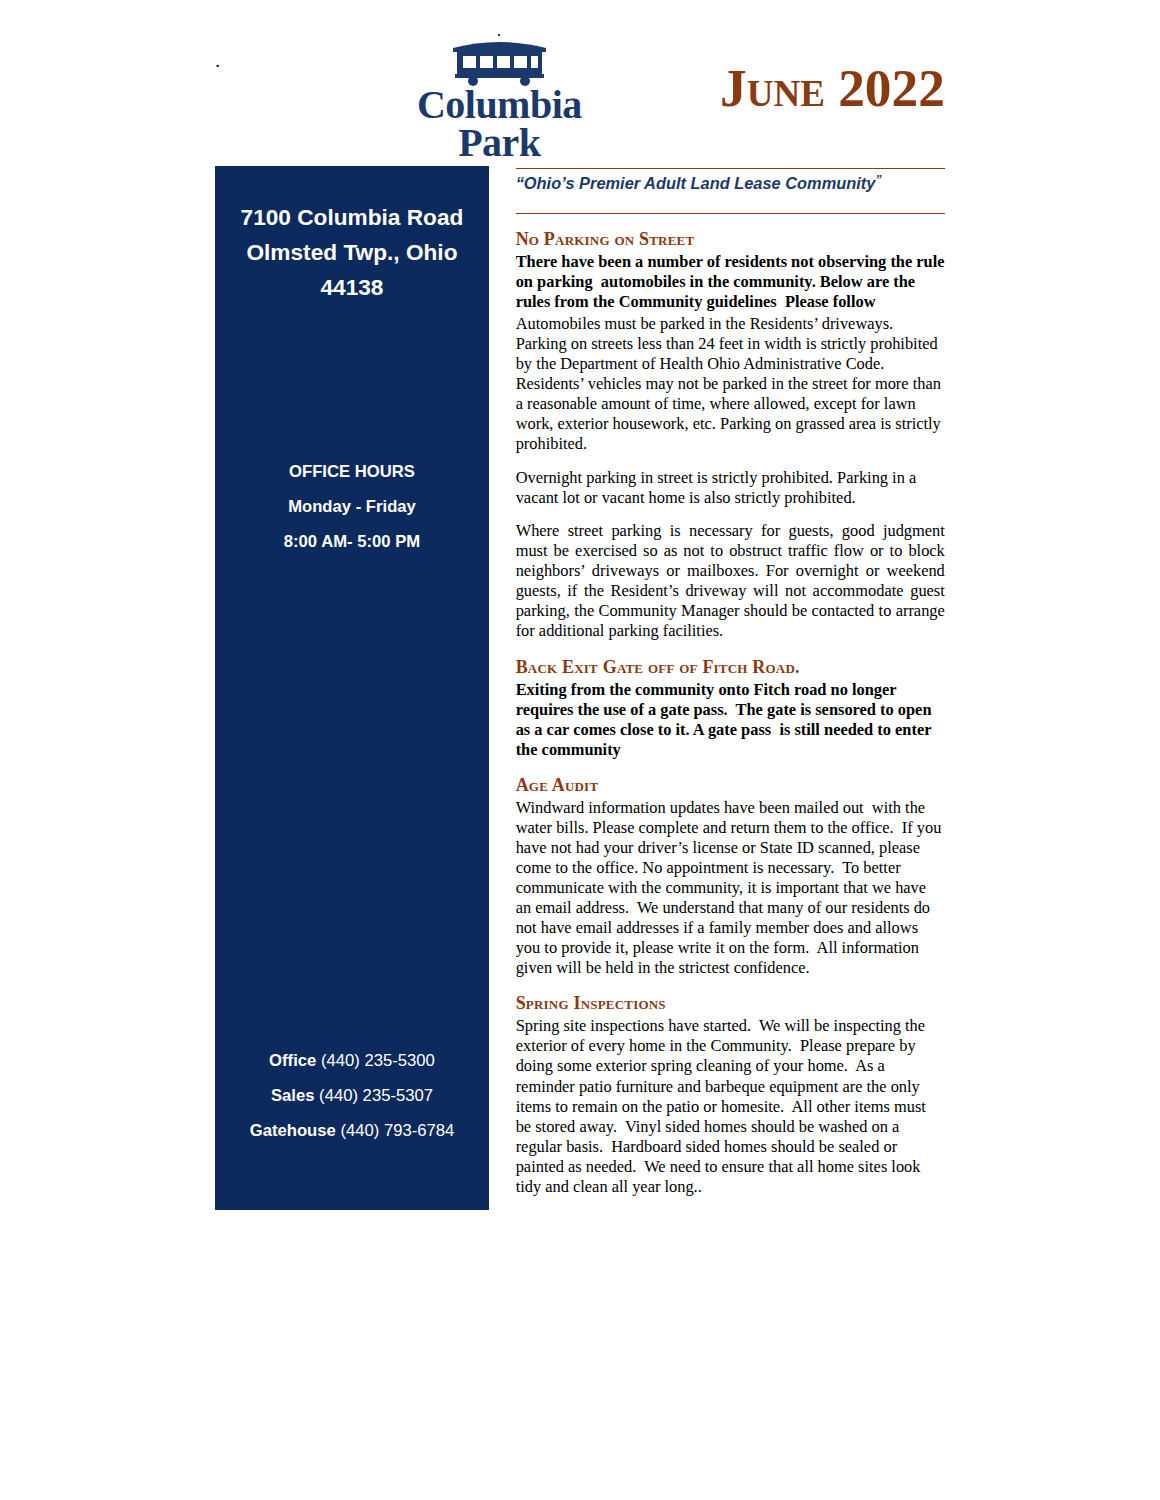.
Columbia
Park
June 2022
7100 Columbia Road
Olmsted Twp., Ohio
44138
OFFICE HOURS
Monday - Friday
8:00 AM- 5:00 PM
Office (440) 235-5300
Sales (440) 235-5307
Gatehouse (440) 793-6784
“Ohio’s Premier Adult Land Lease Community”
No Parking on Street
There have been a number of residents not observing the rule on parking automobiles in the community. Below are the rules from the Community guidelines Please follow
Automobiles must be parked in the Residents’ driveways. Parking on streets less than 24 feet in width is strictly prohibited by the Department of Health Ohio Administrative Code. Residents’ vehicles may not be parked in the street for more than a reasonable amount of time, where allowed, except for lawn work, exterior housework, etc. Parking on grassed area is strictly prohibited.
Overnight parking in street is strictly prohibited. Parking in a vacant lot or vacant home is also strictly prohibited.
Where street parking is necessary for guests, good judgment must be exercised so as not to obstruct traffic flow or to block neighbors’ driveways or mailboxes. For overnight or weekend guests, if the Resident’s driveway will not accommodate guest parking, the Community Manager should be contacted to arrange for additional parking facilities.
Back Exit Gate off of Fitch Road.
Exiting from the community onto Fitch road no longer requires the use of a gate pass. The gate is sensored to open as a car comes close to it. A gate pass is still needed to enter the community
Age Audit
Windward information updates have been mailed out with the water bills. Please complete and return them to the office. If you have not had your driver’s license or State ID scanned, please come to the office. No appointment is necessary. To better communicate with the community, it is important that we have an email address. We understand that many of our residents do not have email addresses if a family member does and allows you to provide it, please write it on the form. All information given will be held in the strictest confidence.
Spring Inspections
Spring site inspections have started. We will be inspecting the exterior of every home in the Community. Please prepare by doing some exterior spring cleaning of your home. As a reminder patio furniture and barbeque equipment are the only items to remain on the patio or homesite. All other items must be stored away. Vinyl sided homes should be washed on a regular basis. Hardboard sided homes should be sealed or painted as needed. We need to ensure that all home sites look tidy and clean all year long..